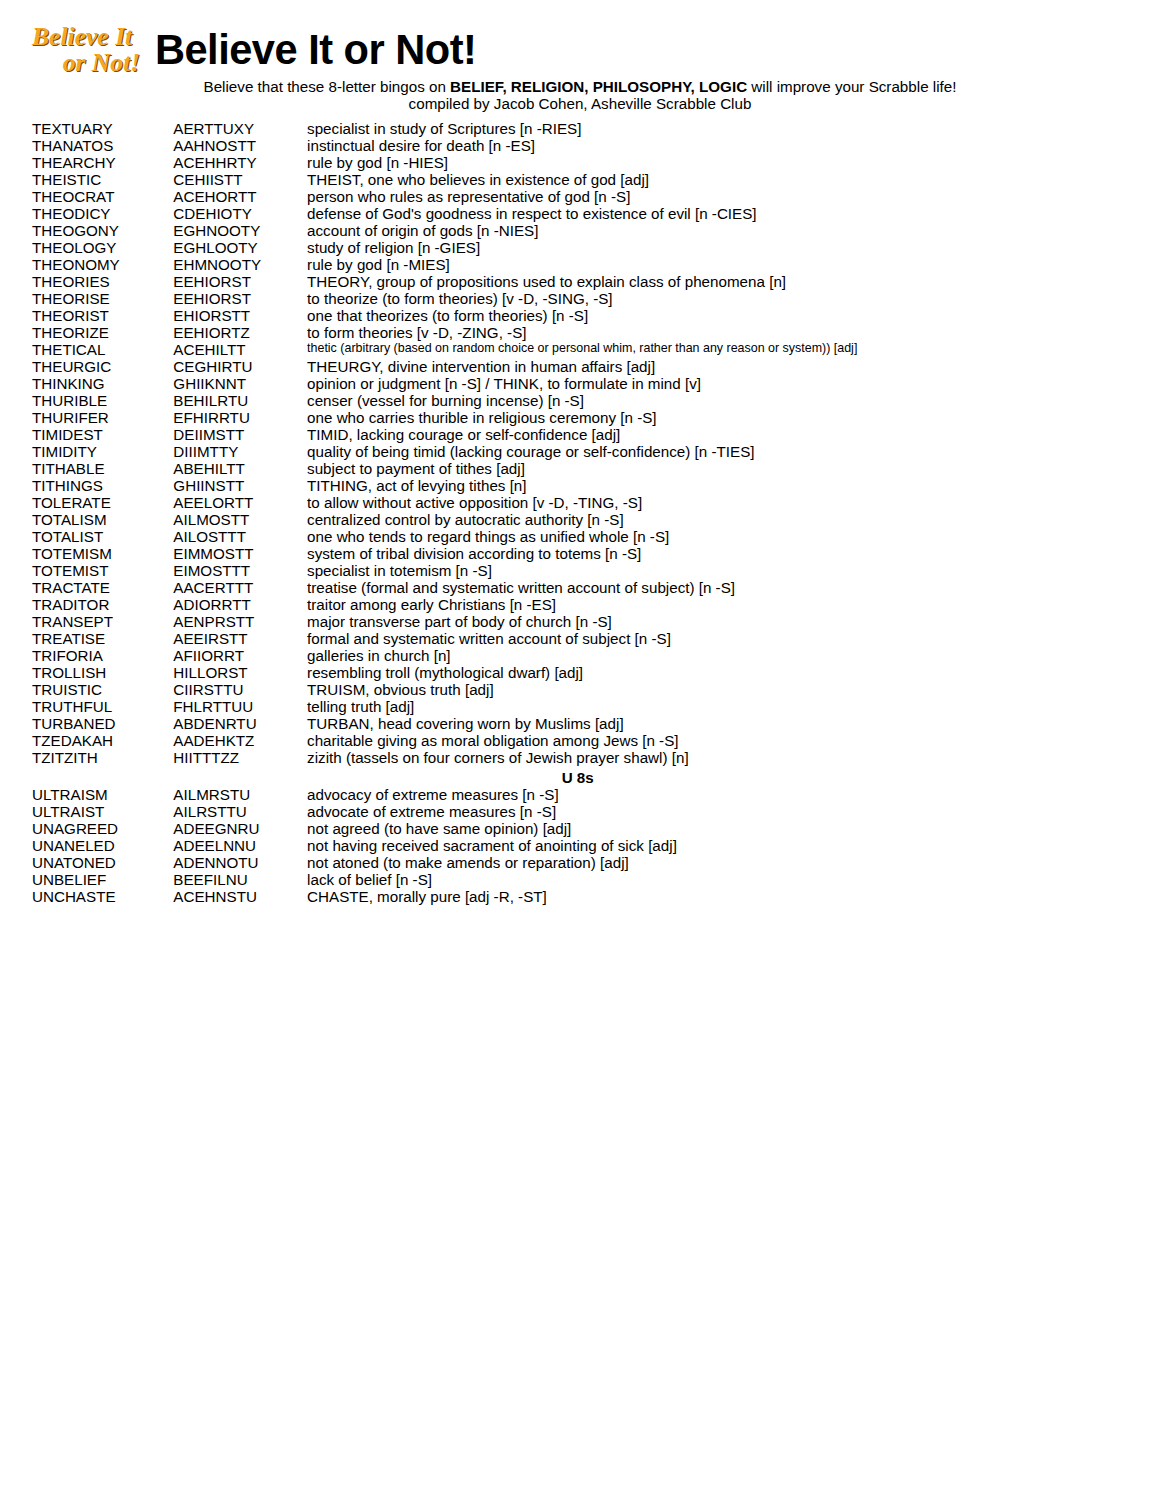Believe It or Not!
Believe It or Not!
Believe that these 8-letter bingos on BELIEF, RELIGION, PHILOSOPHY, LOGIC will improve your Scrabble life! compiled by Jacob Cohen, Asheville Scrabble Club
| TEXTUARY | AERTTUXY | specialist in study of Scriptures [n -RIES] |
| THANATOS | AAHNOSTT | instinctual desire for death [n -ES] |
| THEARCHY | ACEHHRTY | rule by god [n -HIES] |
| THEISTIC | CEHIISTT | THEIST, one who believes in existence of god [adj] |
| THEOCRAT | ACEHORTT | person who rules as representative of god [n -S] |
| THEODICY | CDEHIOTY | defense of God's goodness in respect to existence of evil [n -CIES] |
| THEOGONY | EGHNOOTY | account of origin of gods [n -NIES] |
| THEOLOGY | EGHLOOTY | study of religion [n -GIES] |
| THEONOMY | EHMNOOTY | rule by god [n -MIES] |
| THEORIES | EEHIORST | THEORY, group of propositions used to explain class of phenomena [n] |
| THEORISE | EEHIORST | to theorize (to form theories) [v -D, -SING, -S] |
| THEORIST | EHIORSTT | one that theorizes (to form theories) [n -S] |
| THEORIZE | EEHIORTZ | to form theories [v -D, -ZING, -S] |
| THETICAL | ACEHILTT | thetic (arbitrary (based on random choice or personal whim, rather than any reason or system)) [adj] |
| THEURGIC | CEGHIRTU | THEURGY, divine intervention in human affairs [adj] |
| THINKING | GHIIKNNT | opinion or judgment [n -S] / THINK, to formulate in mind [v] |
| THURIBLE | BEHILRTU | censer (vessel for burning incense) [n -S] |
| THURIFER | EFHIRRTU | one who carries thurible in religious ceremony [n -S] |
| TIMIDEST | DEIIMSTT | TIMID, lacking courage or self-confidence [adj] |
| TIMIDITY | DIIIMTTY | quality of being timid (lacking courage or self-confidence) [n -TIES] |
| TITHABLE | ABEHILTT | subject to payment of tithes [adj] |
| TITHINGS | GHIINSTT | TITHING, act of levying tithes [n] |
| TOLERATE | AEELORTT | to allow without active opposition [v -D, -TING, -S] |
| TOTALISM | AILMOSTT | centralized control by autocratic authority [n -S] |
| TOTALIST | AILOSTTT | one who tends to regard things as unified whole [n -S] |
| TOTEMISM | EIMMOSTT | system of tribal division according to totems [n -S] |
| TOTEMIST | EIMOSTTT | specialist in totemism [n -S] |
| TRACTATE | AACERTTT | treatise (formal and systematic written account of subject) [n -S] |
| TRADITOR | ADIORRTT | traitor among early Christians [n -ES] |
| TRANSEPT | AENPRSTT | major transverse part of body of church [n -S] |
| TREATISE | AEEIRSTT | formal and systematic written account of subject [n -S] |
| TRIFORIA | AFIIORRT | galleries in church [n] |
| TROLLISH | HILLORST | resembling troll (mythological dwarf) [adj] |
| TRUISTIC | CIIRSTTU | TRUISM, obvious truth [adj] |
| TRUTHFUL | FHLRTTUU | telling truth [adj] |
| TURBANED | ABDENRTU | TURBAN, head covering worn by Muslims [adj] |
| TZEDAKAH | AADEHKTZ | charitable giving as moral obligation among Jews [n -S] |
| TZITZITH | HIITTTZZ | zizith (tassels on four corners of Jewish prayer shawl) [n] |
| U 8s |
| ULTRAISM | AILMRSTU | advocacy of extreme measures [n -S] |
| ULTRAIST | AILRSTTU | advocate of extreme measures [n -S] |
| UNAGREED | ADEEGNRU | not agreed (to have same opinion) [adj] |
| UNANELED | ADEELNNU | not having received sacrament of anointing of sick [adj] |
| UNATONED | ADENNOTU | not atoned (to make amends or reparation) [adj] |
| UNBELIEF | BEEFILNU | lack of belief [n -S] |
| UNCHASTE | ACEHNSTU | CHASTE, morally pure [adj -R, -ST] |